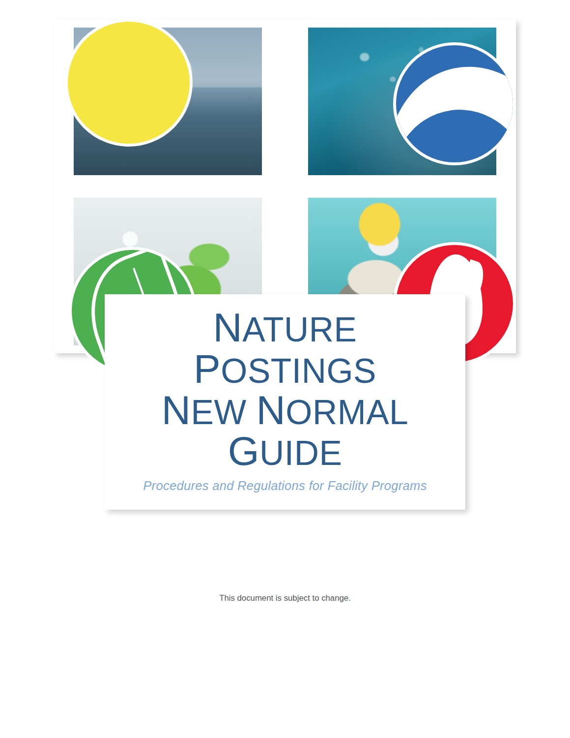Nature Postings New Normal Guide
Procedures and Regulations for Facility Programs
This document is subject to change.